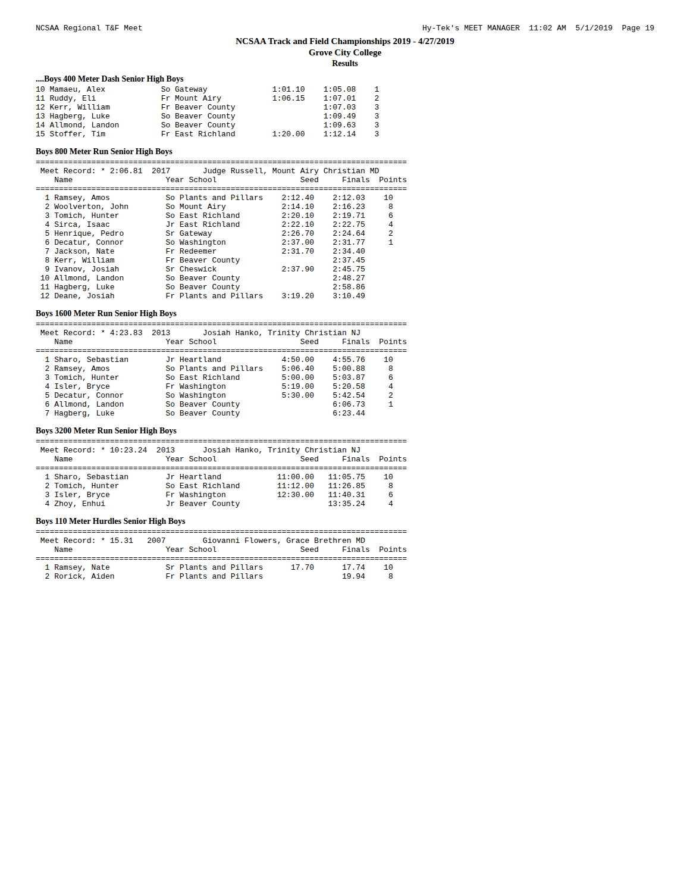NCSAA Regional T&F Meet Hy-Tek's MEET MANAGER 11:02 AM 5/1/2019 Page 19
NCSAA Track and Field Championships 2019 - 4/27/2019
Grove City College
Results
....Boys 400 Meter Dash Senior High Boys
10 Mamaeu, Alex            So Gateway              1:01.10    1:05.08    1
11 Ruddy, Eli              Fr Mount Airy           1:06.15    1:07.01    2
12 Kerr, William           Fr Beaver County                   1:07.03    3
13 Hagberg, Luke           So Beaver County                   1:09.49    3
14 Allmond, Landon         So Beaver County                   1:09.63    3
15 Stoffer, Tim            Fr East Richland        1:20.00    1:12.14    3
Boys 800 Meter Run Senior High Boys
================================================================================
 Meet Record: * 2:06.81  2017       Judge Russell, Mount Airy Christian MD
    Name                    Year School                  Seed     Finals  Points
================================================================================
  1 Ramsey, Amos            So Plants and Pillars    2:12.40    2:12.03    10
  2 Woolverton, John        So Mount Airy            2:14.10    2:16.23     8
  3 Tomich, Hunter          So East Richland         2:20.10    2:19.71     6
  4 Sirca, Isaac            Jr East Richland         2:22.10    2:22.75     4
  5 Henrique, Pedro         Sr Gateway               2:26.70    2:24.64     2
  6 Decatur, Connor         So Washington            2:37.00    2:31.77     1
  7 Jackson, Nate           Fr Redeemer              2:31.70    2:34.40
  8 Kerr, William           Fr Beaver County                    2:37.45
  9 Ivanov, Josiah          Sr Cheswick              2:37.90    2:45.75
 10 Allmond, Landon         So Beaver County                    2:48.27
 11 Hagberg, Luke           So Beaver County                    2:58.86
 12 Deane, Josiah           Fr Plants and Pillars    3:19.20    3:10.49
Boys 1600 Meter Run Senior High Boys
================================================================================
 Meet Record: * 4:23.83  2013       Josiah Hanko, Trinity Christian NJ
    Name                    Year School                  Seed     Finals  Points
================================================================================
  1 Sharo, Sebastian        Jr Heartland             4:50.00    4:55.76    10
  2 Ramsey, Amos            So Plants and Pillars    5:06.40    5:00.88     8
  3 Tomich, Hunter          So East Richland         5:00.00    5:03.87     6
  4 Isler, Bryce            Fr Washington            5:19.00    5:20.58     4
  5 Decatur, Connor         So Washington            5:30.00    5:42.54     2
  6 Allmond, Landon         So Beaver County                    6:06.73     1
  7 Hagberg, Luke           So Beaver County                    6:23.44
Boys 3200 Meter Run Senior High Boys
================================================================================
 Meet Record: * 10:23.24  2013      Josiah Hanko, Trinity Christian NJ
    Name                    Year School                  Seed     Finals  Points
================================================================================
  1 Sharo, Sebastian        Jr Heartland            11:00.00   11:05.75    10
  2 Tomich, Hunter          So East Richland        11:12.00   11:26.85     8
  3 Isler, Bryce            Fr Washington           12:30.00   11:40.31     6
  4 Zhoy, Enhui             Jr Beaver County                   13:35.24     4
Boys 110 Meter Hurdles Senior High Boys
================================================================================
 Meet Record: * 15.31   2007        Giovanni Flowers, Grace Brethren MD
    Name                    Year School                  Seed     Finals  Points
================================================================================
  1 Ramsey, Nate            Sr Plants and Pillars      17.70      17.74    10
  2 Rorick, Aiden           Fr Plants and Pillars                 19.94     8